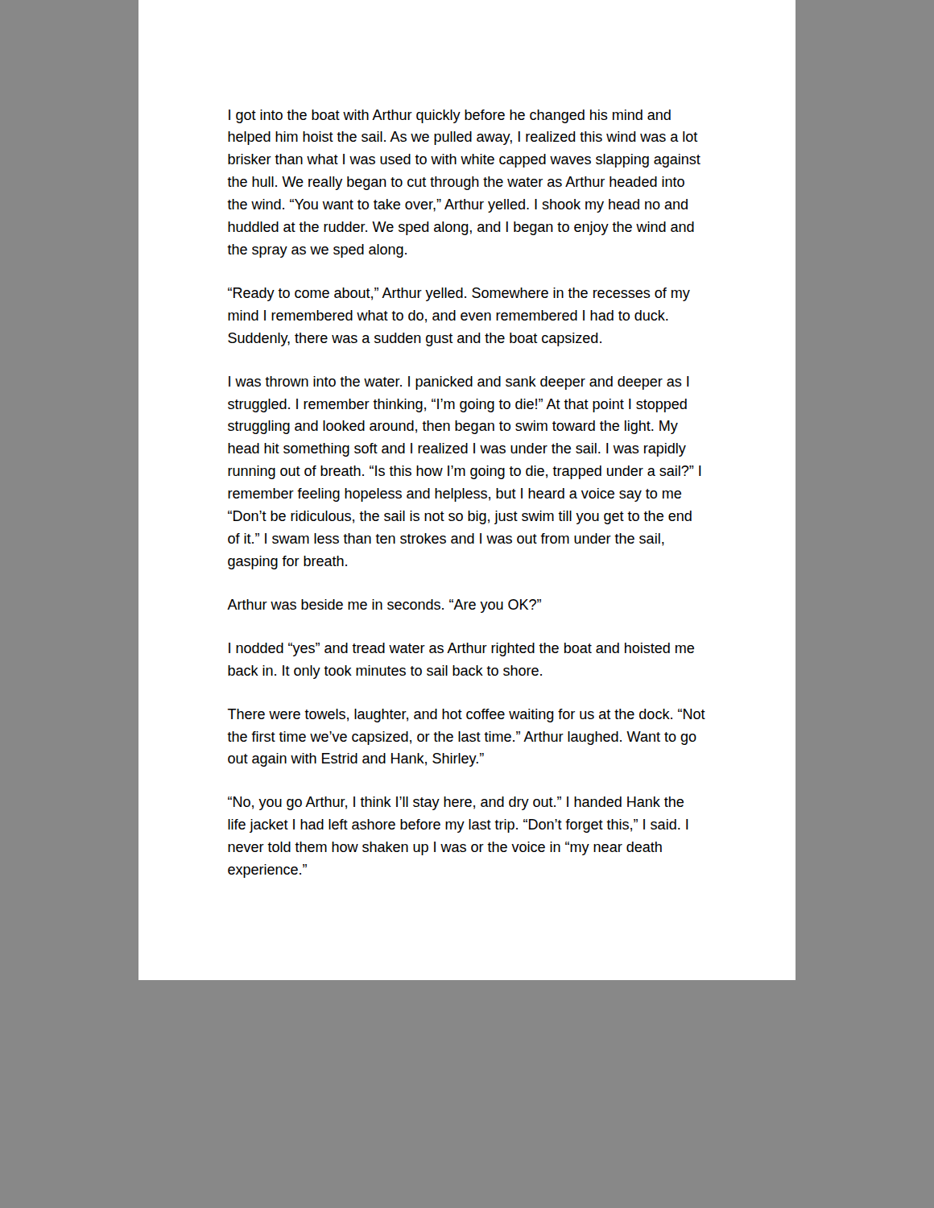I got into the boat with Arthur quickly before he changed his mind and helped him hoist the sail. As we pulled away, I realized this wind was a lot brisker than what I was used to with white capped waves slapping against the hull. We really began to cut through the water as Arthur headed into the wind. “You want to take over,” Arthur yelled. I shook my head no and huddled at the rudder. We sped along, and I began to enjoy the wind and the spray as we sped along.
“Ready to come about,” Arthur yelled. Somewhere in the recesses of my mind I remembered what to do, and even remembered I had to duck. Suddenly, there was a sudden gust and the boat capsized.
I was thrown into the water. I panicked and sank deeper and deeper as I struggled. I remember thinking, “I’m going to die!” At that point I stopped struggling and looked around, then began to swim toward the light. My head hit something soft and I realized I was under the sail. I was rapidly running out of breath. “Is this how I’m going to die, trapped under a sail?” I remember feeling hopeless and helpless, but I heard a voice say to me “Don’t be ridiculous, the sail is not so big, just swim till you get to the end of it.” I swam less than ten strokes and I was out from under the sail, gasping for breath.
Arthur was beside me in seconds. “Are you OK?”
I nodded “yes” and tread water as Arthur righted the boat and hoisted me back in. It only took minutes to sail back to shore.
There were towels, laughter, and hot coffee waiting for us at the dock. “Not the first time we’ve capsized, or the last time.” Arthur laughed. Want to go out again with Estrid and Hank, Shirley.”
“No, you go Arthur, I think I’ll stay here, and dry out.” I handed Hank the life jacket I had left ashore before my last trip. “Don’t forget this,” I said. I never told them how shaken up I was or the voice in “my near death experience.”